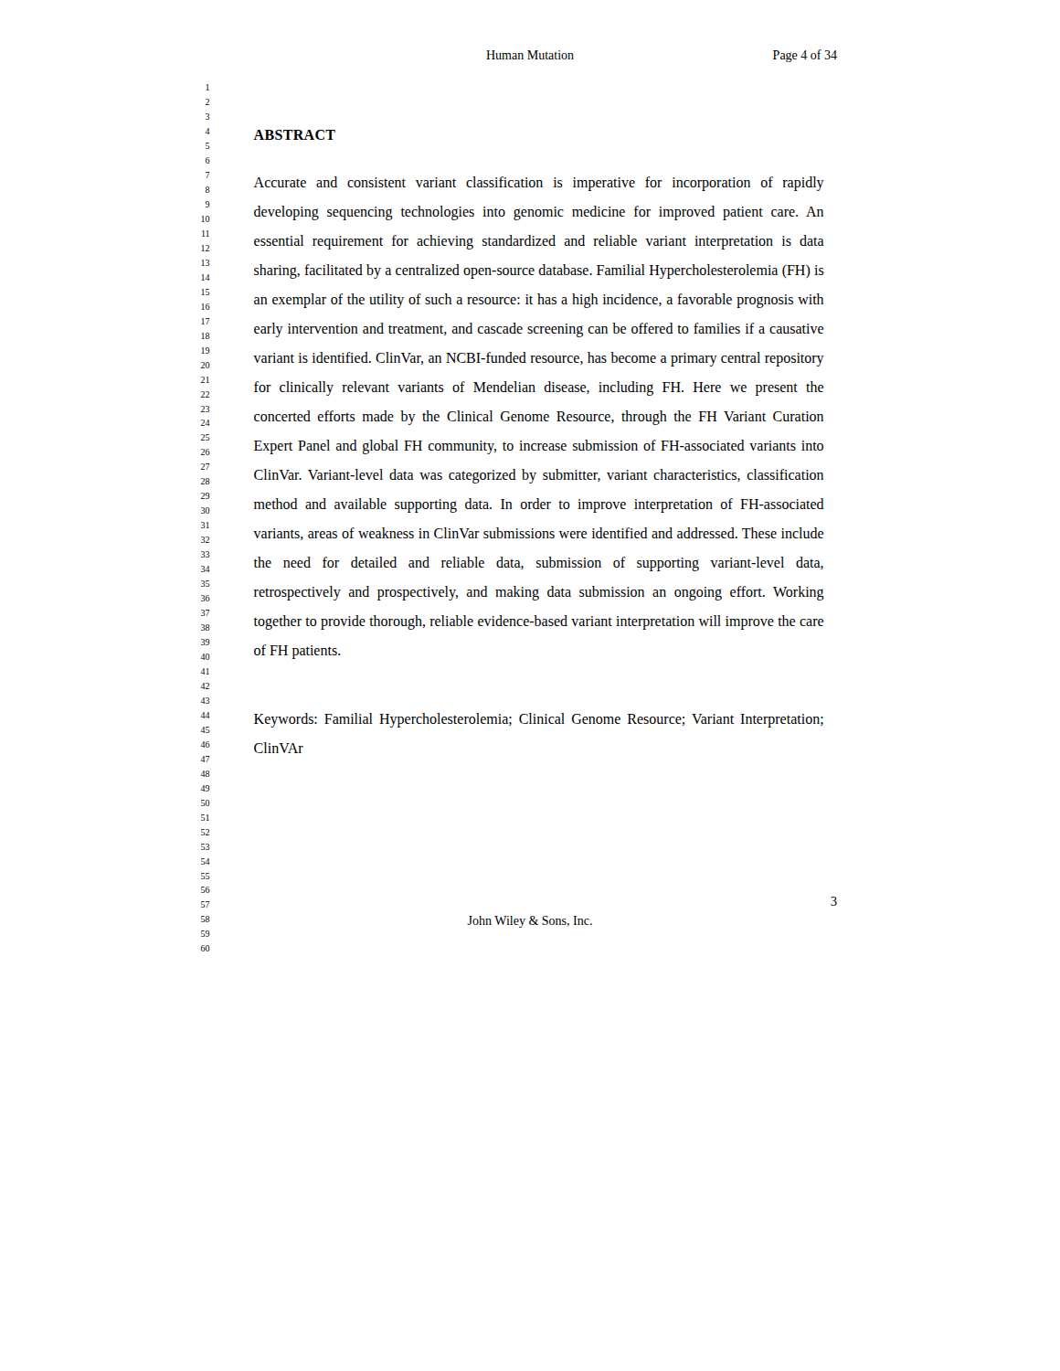Human Mutation Page 4 of 34
1
2
3
4
5
6
7
8
9
10
11
12
13
14
15
16
17
18
19
20
21
22
23
24
25
26
27
28
29
30
31
32
33
34
35
36
37
38
39
40
41
42
43
44
45
46
47
48
49
50
51
52
53
54
55
56
57
58
59
60
ABSTRACT
Accurate and consistent variant classification is imperative for incorporation of rapidly developing sequencing technologies into genomic medicine for improved patient care. An essential requirement for achieving standardized and reliable variant interpretation is data sharing, facilitated by a centralized open-source database. Familial Hypercholesterolemia (FH) is an exemplar of the utility of such a resource: it has a high incidence, a favorable prognosis with early intervention and treatment, and cascade screening can be offered to families if a causative variant is identified. ClinVar, an NCBI-funded resource, has become a primary central repository for clinically relevant variants of Mendelian disease, including FH. Here we present the concerted efforts made by the Clinical Genome Resource, through the FH Variant Curation Expert Panel and global FH community, to increase submission of FH-associated variants into ClinVar. Variant-level data was categorized by submitter, variant characteristics, classification method and available supporting data. In order to improve interpretation of FH-associated variants, areas of weakness in ClinVar submissions were identified and addressed. These include the need for detailed and reliable data, submission of supporting variant-level data, retrospectively and prospectively, and making data submission an ongoing effort. Working together to provide thorough, reliable evidence-based variant interpretation will improve the care of FH patients.
Keywords: Familial Hypercholesterolemia; Clinical Genome Resource; Variant Interpretation; ClinVAr
3
John Wiley & Sons, Inc.